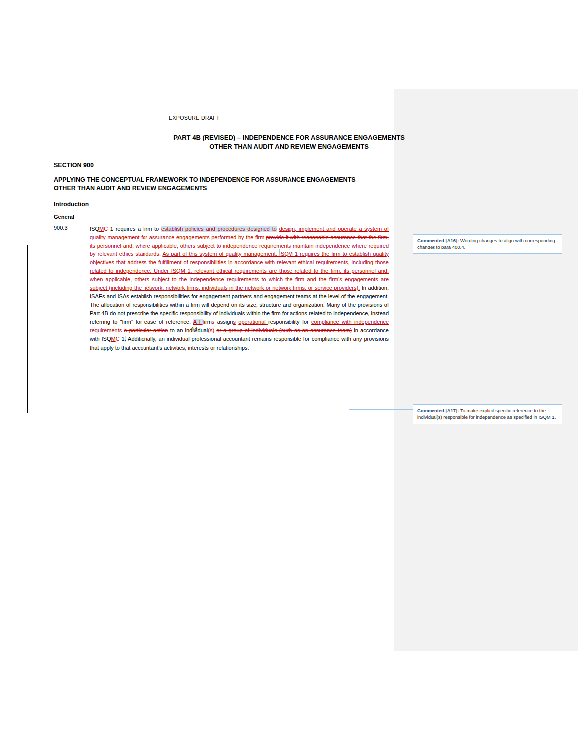EXPOSURE DRAFT
PART 4B (REVISED) – INDEPENDENCE FOR ASSURANCE ENGAGEMENTS
OTHER THAN AUDIT AND REVIEW ENGAGEMENTS
SECTION 900
APPLYING THE CONCEPTUAL FRAMEWORK TO INDEPENDENCE FOR ASSURANCE ENGAGEMENTS OTHER THAN AUDIT AND REVIEW ENGAGEMENTS
Introduction
General
900.3
ISQMC 1 requires a firm to establish policies and procedures designed to design, implement and operate a system of quality management for assurance engagements performed by the firm. provide it with reasonable assurance that the firm, its personnel and, where applicable, others subject to independence requirements maintain independence where required by relevant ethics standards. As part of this system of quality management, ISQM 1 requires the firm to establish quality objectives that address the fulfillment of responsibilities in accordance with relevant ethical requirements, including those related to independence. Under ISQM 1, relevant ethical requirements are those related to the firm, its personnel and, when applicable, others subject to the independence requirements to which the firm and the firm’s engagements are subject (including the network, network firms, individuals in the network or network firms, or service providers). In addition, ISAEs and ISAs establish responsibilities for engagement partners and engagement teams at the level of the engagement. The allocation of responsibilities within a firm will depend on its size, structure and organization. Many of the provisions of Part 4B do not prescribe the specific responsibility of individuals within the firm for actions related to independence, instead referring to “firm” for ease of reference. A F firms assigns operational responsibility for compliance with independence requirements a particular action to an individual(s) or a group of individuals (such as an assurance team) in accordance with ISQMC 1. Additionally, an individual professional accountant remains responsible for compliance with any provisions that apply to that accountant’s activities, interests or relationships.
14
Commented [A16]: Wording changes to align with corresponding changes to para 400.4.
Commented [A17]: To make explicit specific reference to the individual(s) responsible for independence as specified in ISQM 1.